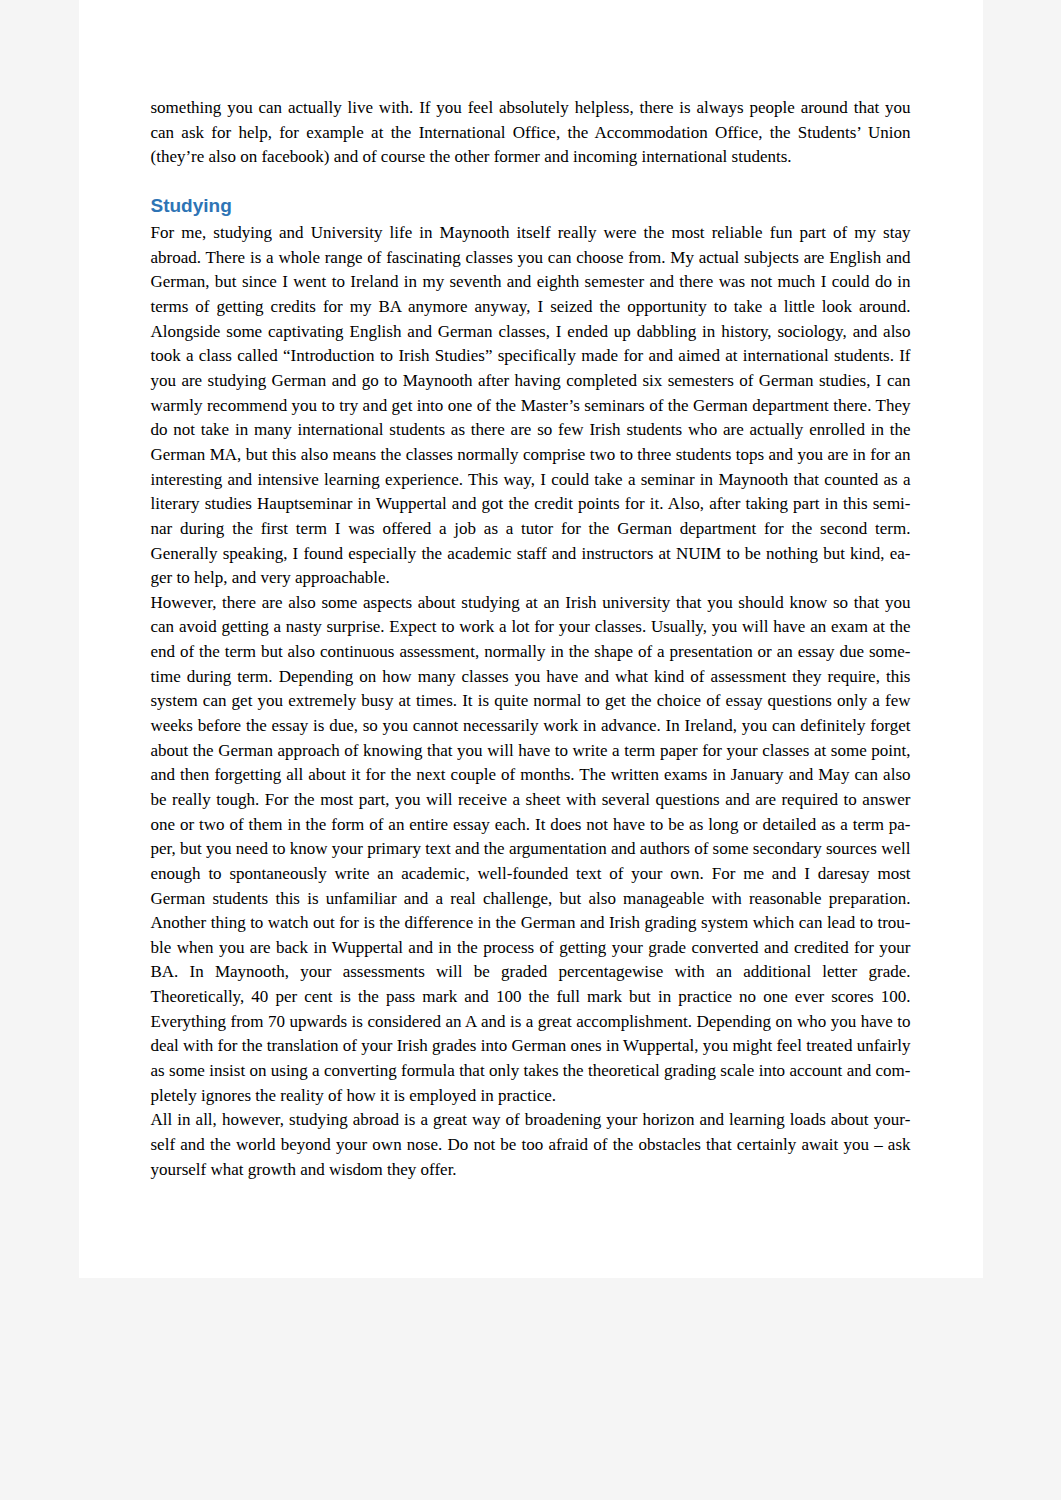something you can actually live with. If you feel absolutely helpless, there is always people around that you can ask for help, for example at the International Office, the Accommodation Office, the Students’ Union (they’re also on facebook) and of course the other former and incoming international students.
Studying
For me, studying and University life in Maynooth itself really were the most reliable fun part of my stay abroad. There is a whole range of fascinating classes you can choose from. My actual subjects are English and German, but since I went to Ireland in my seventh and eighth semester and there was not much I could do in terms of getting credits for my BA anymore anyway, I seized the opportunity to take a little look around. Alongside some captivating English and German classes, I ended up dabbling in history, sociology, and also took a class called “Introduction to Irish Studies” specifically made for and aimed at international students. If you are studying German and go to Maynooth after having completed six semesters of German studies, I can warmly recommend you to try and get into one of the Master’s seminars of the German department there. They do not take in many international students as there are so few Irish students who are actually enrolled in the German MA, but this also means the classes normally comprise two to three students tops and you are in for an interesting and intensive learning experience. This way, I could take a seminar in Maynooth that counted as a literary studies Hauptseminar in Wuppertal and got the credit points for it. Also, after taking part in this seminar during the first term I was offered a job as a tutor for the German department for the second term. Generally speaking, I found especially the academic staff and instructors at NUIM to be nothing but kind, eager to help, and very approachable.
However, there are also some aspects about studying at an Irish university that you should know so that you can avoid getting a nasty surprise. Expect to work a lot for your classes. Usually, you will have an exam at the end of the term but also continuous assessment, normally in the shape of a presentation or an essay due sometime during term. Depending on how many classes you have and what kind of assessment they require, this system can get you extremely busy at times. It is quite normal to get the choice of essay questions only a few weeks before the essay is due, so you cannot necessarily work in advance. In Ireland, you can definitely forget about the German approach of knowing that you will have to write a term paper for your classes at some point, and then forgetting all about it for the next couple of months. The written exams in January and May can also be really tough. For the most part, you will receive a sheet with several questions and are required to answer one or two of them in the form of an entire essay each. It does not have to be as long or detailed as a term paper, but you need to know your primary text and the argumentation and authors of some secondary sources well enough to spontaneously write an academic, well-founded text of your own. For me and I daresay most German students this is unfamiliar and a real challenge, but also manageable with reasonable preparation. Another thing to watch out for is the difference in the German and Irish grading system which can lead to trouble when you are back in Wuppertal and in the process of getting your grade converted and credited for your BA. In Maynooth, your assessments will be graded percentagewise with an additional letter grade. Theoretically, 40 per cent is the pass mark and 100 the full mark but in practice no one ever scores 100. Everything from 70 upwards is considered an A and is a great accomplishment. Depending on who you have to deal with for the translation of your Irish grades into German ones in Wuppertal, you might feel treated unfairly as some insist on using a converting formula that only takes the theoretical grading scale into account and completely ignores the reality of how it is employed in practice.
All in all, however, studying abroad is a great way of broadening your horizon and learning loads about yourself and the world beyond your own nose. Do not be too afraid of the obstacles that certainly await you – ask yourself what growth and wisdom they offer.